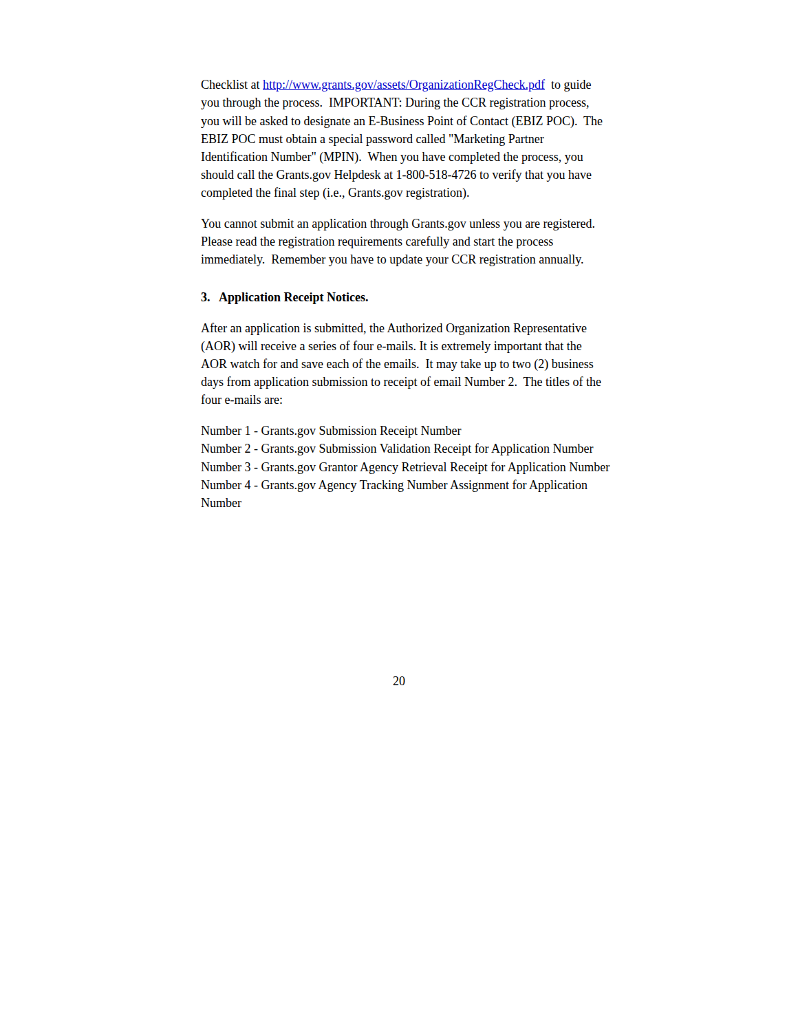Checklist at http://www.grants.gov/assets/OrganizationRegCheck.pdf to guide you through the process. IMPORTANT: During the CCR registration process, you will be asked to designate an E-Business Point of Contact (EBIZ POC). The EBIZ POC must obtain a special password called "Marketing Partner Identification Number" (MPIN). When you have completed the process, you should call the Grants.gov Helpdesk at 1-800-518-4726 to verify that you have completed the final step (i.e., Grants.gov registration).
You cannot submit an application through Grants.gov unless you are registered. Please read the registration requirements carefully and start the process immediately. Remember you have to update your CCR registration annually.
3. Application Receipt Notices.
After an application is submitted, the Authorized Organization Representative (AOR) will receive a series of four e-mails. It is extremely important that the AOR watch for and save each of the emails. It may take up to two (2) business days from application submission to receipt of email Number 2. The titles of the four e-mails are:
Number 1 - Grants.gov Submission Receipt Number
Number 2 - Grants.gov Submission Validation Receipt for Application Number
Number 3 - Grants.gov Grantor Agency Retrieval Receipt for Application Number
Number 4 - Grants.gov Agency Tracking Number Assignment for Application Number
20